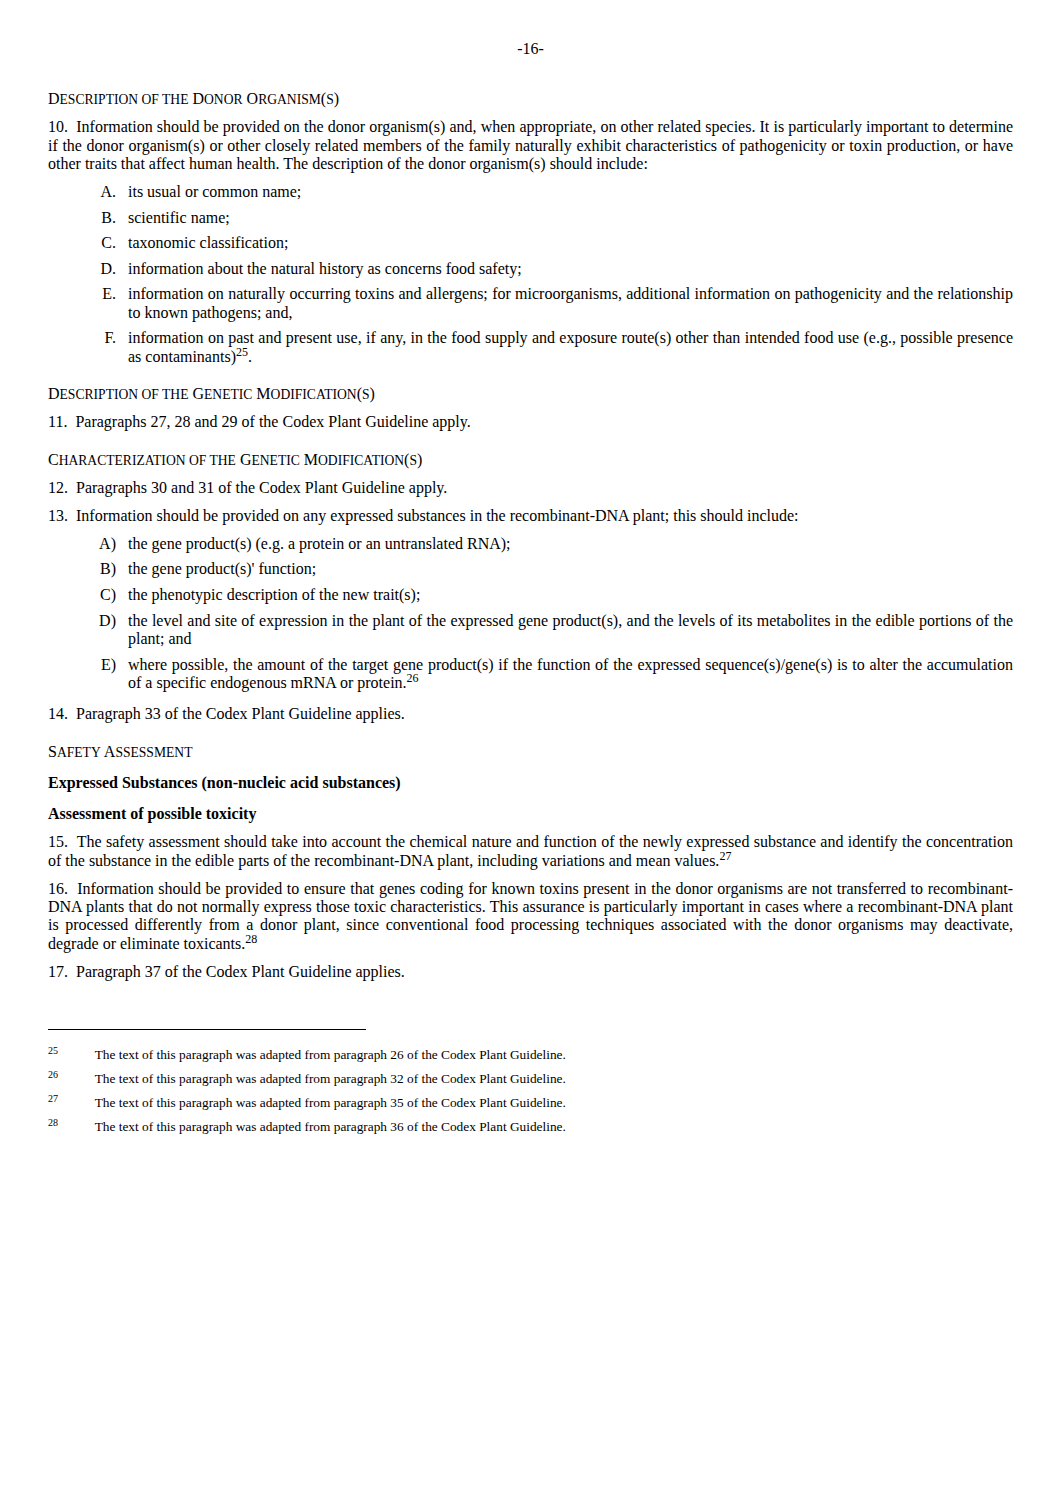-16-
DESCRIPTION OF THE DONOR ORGANISM(S)
10. Information should be provided on the donor organism(s) and, when appropriate, on other related species. It is particularly important to determine if the donor organism(s) or other closely related members of the family naturally exhibit characteristics of pathogenicity or toxin production, or have other traits that affect human health. The description of the donor organism(s) should include:
its usual or common name;
scientific name;
taxonomic classification;
information about the natural history as concerns food safety;
information on naturally occurring toxins and allergens; for microorganisms, additional information on pathogenicity and the relationship to known pathogens; and,
information on past and present use, if any, in the food supply and exposure route(s) other than intended food use (e.g., possible presence as contaminants)25.
DESCRIPTION OF THE GENETIC MODIFICATION(S)
11. Paragraphs 27, 28 and 29 of the Codex Plant Guideline apply.
CHARACTERIZATION OF THE GENETIC MODIFICATION(S)
12. Paragraphs 30 and 31 of the Codex Plant Guideline apply.
13. Information should be provided on any expressed substances in the recombinant-DNA plant; this should include:
the gene product(s) (e.g. a protein or an untranslated RNA);
the gene product(s)' function;
the phenotypic description of the new trait(s);
the level and site of expression in the plant of the expressed gene product(s), and the levels of its metabolites in the edible portions of the plant; and
where possible, the amount of the target gene product(s) if the function of the expressed sequence(s)/gene(s) is to alter the accumulation of a specific endogenous mRNA or protein.26
14. Paragraph 33 of the Codex Plant Guideline applies.
SAFETY ASSESSMENT
Expressed Substances (non-nucleic acid substances)
Assessment of possible toxicity
15. The safety assessment should take into account the chemical nature and function of the newly expressed substance and identify the concentration of the substance in the edible parts of the recombinant-DNA plant, including variations and mean values.27
16. Information should be provided to ensure that genes coding for known toxins present in the donor organisms are not transferred to recombinant-DNA plants that do not normally express those toxic characteristics. This assurance is particularly important in cases where a recombinant-DNA plant is processed differently from a donor plant, since conventional food processing techniques associated with the donor organisms may deactivate, degrade or eliminate toxicants.28
17. Paragraph 37 of the Codex Plant Guideline applies.
25
The text of this paragraph was adapted from paragraph 26 of the Codex Plant Guideline.
26
The text of this paragraph was adapted from paragraph 32 of the Codex Plant Guideline.
27
The text of this paragraph was adapted from paragraph 35 of the Codex Plant Guideline.
28
The text of this paragraph was adapted from paragraph 36 of the Codex Plant Guideline.